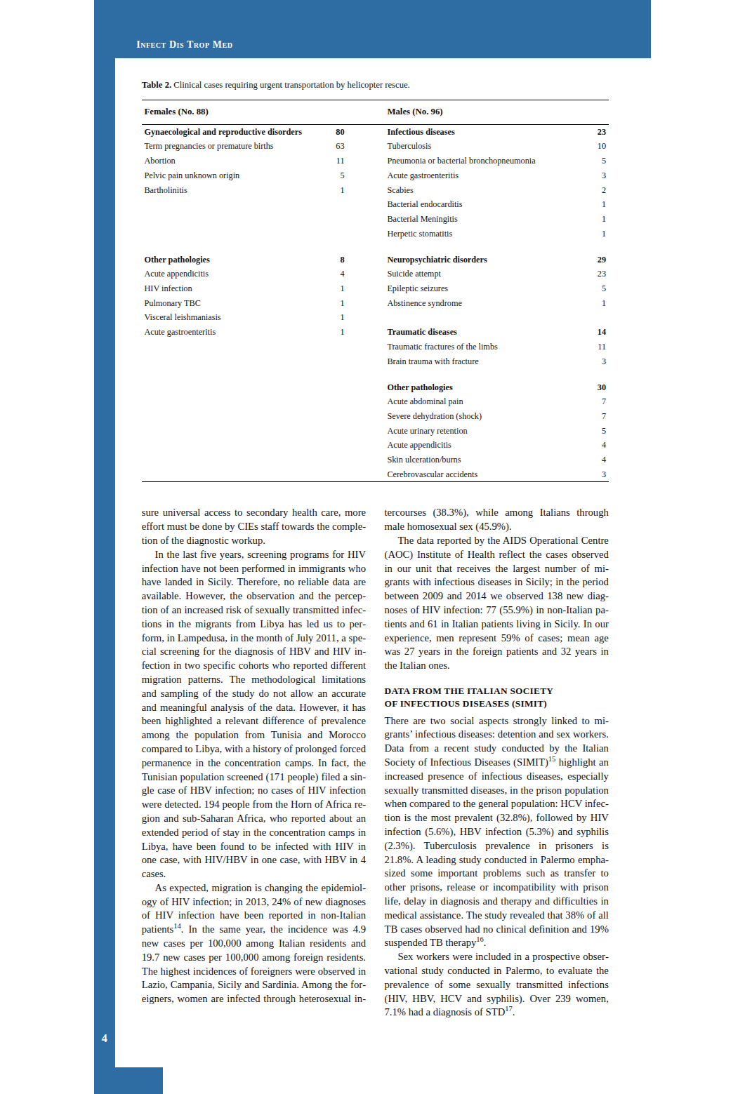Infect Dis Trop Med
4
Table 2. Clinical cases requiring urgent transportation by helicopter rescue.
| Females (No. 88) | | Males (No. 96) |
| --- | --- | --- |
| Gynaecological and reproductive disorders | 80 | | Infectious diseases | 23 |
| Term pregnancies or premature births | 63 | | Tuberculosis | 10 |
| Abortion | 11 | | Pneumonia or bacterial bronchopneumonia | 5 |
| Pelvic pain unknown origin | 5 | | Acute gastroenteritis | 3 |
| Bartholinitis | 1 | | Scabies | 2 |
| | | | Bacterial endocarditis | 1 |
| | | | Bacterial Meningitis | 1 |
| | | | Herpetic stomatitis | 1 |
| Other pathologies | 8 | | Neuropsychiatric disorders | 29 |
| Acute appendicitis | 4 | | Suicide attempt | 23 |
| HIV infection | 1 | | Epileptic seizures | 5 |
| Pulmonary TBC | 1 | | Abstinence syndrome | 1 |
| Visceral leishmaniasis | 1 | | | |
| Acute gastroenteritis | 1 | | Traumatic diseases | 14 |
| | | | Traumatic fractures of the limbs | 11 |
| | | | Brain trauma with fracture | 3 |
| | | | Other pathologies | 30 |
| | | | Acute abdominal pain | 7 |
| | | | Severe dehydration (shock) | 7 |
| | | | Acute urinary retention | 5 |
| | | | Acute appendicitis | 4 |
| | | | Skin ulceration/burns | 4 |
| | | | Cerebrovascular accidents | 3 |
sure universal access to secondary health care, more effort must be done by CIEs staff towards the completion of the diagnostic workup.
In the last five years, screening programs for HIV infection have not been performed in immigrants who have landed in Sicily. Therefore, no reliable data are available. However, the observation and the perception of an increased risk of sexually transmitted infections in the migrants from Libya has led us to perform, in Lampedusa, in the month of July 2011, a special screening for the diagnosis of HBV and HIV infection in two specific cohorts who reported different migration patterns. The methodological limitations and sampling of the study do not allow an accurate and meaningful analysis of the data. However, it has been highlighted a relevant difference of prevalence among the population from Tunisia and Morocco compared to Libya, with a history of prolonged forced permanence in the concentration camps. In fact, the Tunisian population screened (171 people) filed a single case of HBV infection; no cases of HIV infection were detected. 194 people from the Horn of Africa region and sub-Saharan Africa, who reported about an extended period of stay in the concentration camps in Libya, have been found to be infected with HIV in one case, with HIV/HBV in one case, with HBV in 4 cases.
As expected, migration is changing the epidemiology of HIV infection; in 2013, 24% of new diagnoses of HIV infection have been reported in non-Italian patients14. In the same year, the incidence was 4.9 new cases per 100,000 among Italian residents and 19.7 new cases per 100,000 among foreign residents. The highest incidences of foreigners were observed in Lazio, Campania, Sicily and Sardinia. Among the foreigners, women are infected through heterosexual intercourses (38.3%), while among Italians through male homosexual sex (45.9%).
The data reported by the AIDS Operational Centre (AOC) Institute of Health reflect the cases observed in our unit that receives the largest number of migrants with infectious diseases in Sicily; in the period between 2009 and 2014 we observed 138 new diagnoses of HIV infection: 77 (55.9%) in non-Italian patients and 61 in Italian patients living in Sicily. In our experience, men represent 59% of cases; mean age was 27 years in the foreign patients and 32 years in the Italian ones.
Data from the Italian Society
of Infectious Diseases (SIMIT)
There are two social aspects strongly linked to migrants’ infectious diseases: detention and sex workers. Data from a recent study conducted by the Italian Society of Infectious Diseases (SIMIT)15 highlight an increased presence of infectious diseases, especially sexually transmitted diseases, in the prison population when compared to the general population: HCV infection is the most prevalent (32.8%), followed by HIV infection (5.6%), HBV infection (5.3%) and syphilis (2.3%). Tuberculosis prevalence in prisoners is 21.8%. A leading study conducted in Palermo emphasized some important problems such as transfer to other prisons, release or incompatibility with prison life, delay in diagnosis and therapy and difficulties in medical assistance. The study revealed that 38% of all TB cases observed had no clinical definition and 19% suspended TB therapy16.
Sex workers were included in a prospective observational study conducted in Palermo, to evaluate the prevalence of some sexually transmitted infections (HIV, HBV, HCV and syphilis). Over 239 women, 7.1% had a diagnosis of STD17.